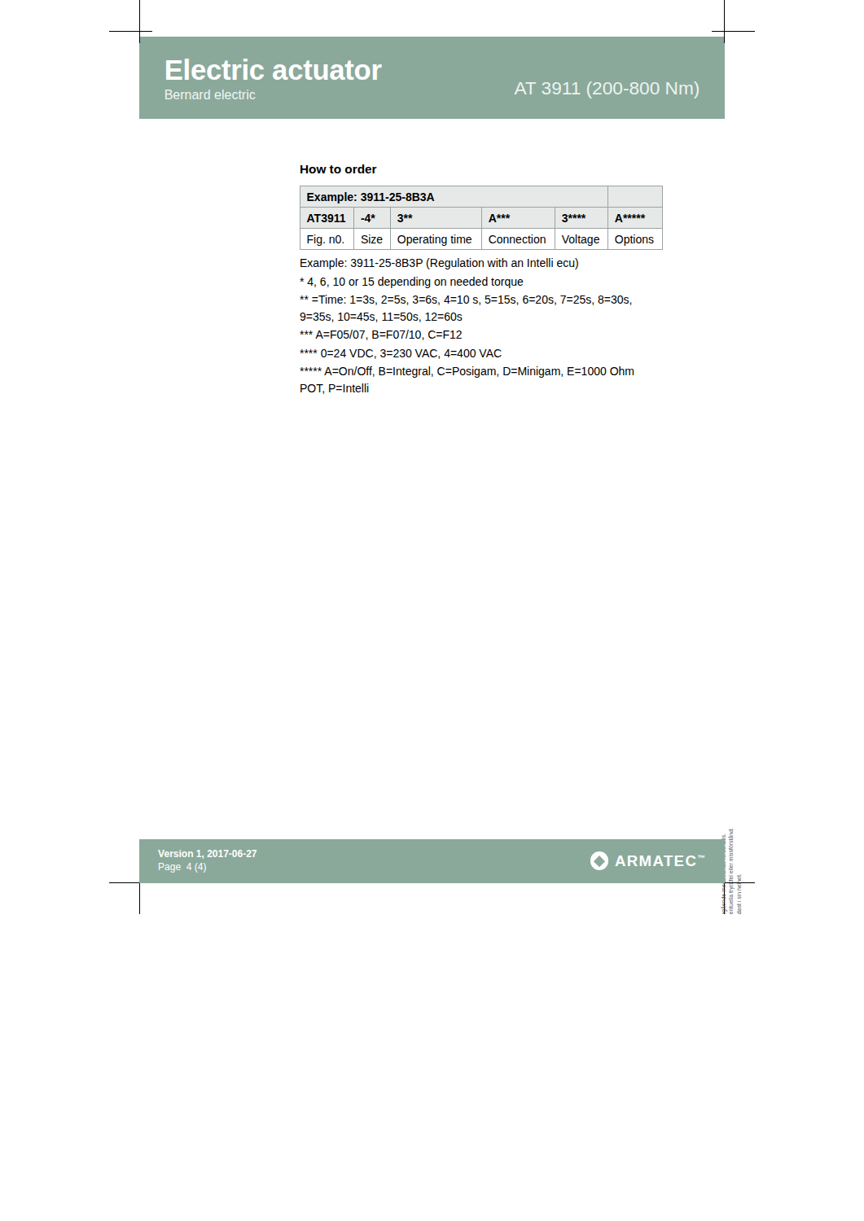Electric actuator
Bernard electric
AT 3911 (200-800 Nm)
How to order
| Example: 3911-25-8B3A | |
| AT3911 | -4* | 3** | A*** | 3**** | A***** |
| Fig. n0. | Size | Operating time | Connection | Voltage | Options |
Example: 3911-25-8B3P (Regulation with an Intelli ecu)
* 4, 6, 10 or 15 depending on needed torque
** =Time: 1=3s, 2=5s, 3=6s, 4=10 s, 5=15s, 6=20s, 7=25s, 8=30s, 9=35s, 10=45s, 11=50s, 12=60s
*** A=F05/07, B=F07/10, C=F12
**** 0=24 VDC, 3=230 VAC, 4=400 VAC
***** A=On/Off, B=Integral, C=Posigam, D=Minigam, E=1000 Ohm POT, P=Intelli
Rätten till ändringar utan föregående meddelande förbehålls.
Armatec ansvarar inte för eventuella tryckfel eller missförstånd.
Dokumenten får kopieras endast i sin helhet.
Version 1, 2017-06-27
Page 4 (4)
ARMATEC™